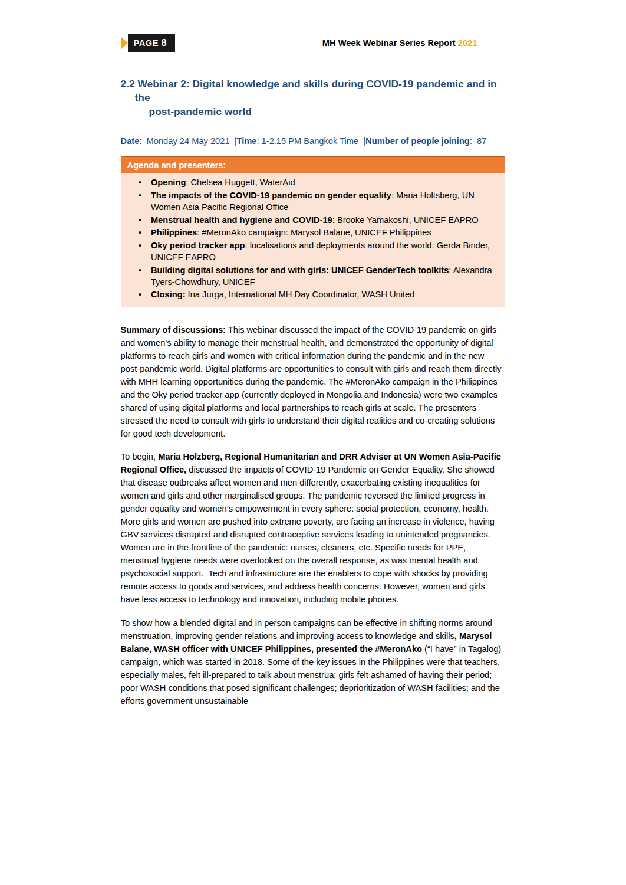PAGE 8
MH Week Webinar Series Report 2021
2.2 Webinar 2: Digital knowledge and skills during COVID-19 pandemic and in the post-pandemic world
Date: Monday 24 May 2021 |Time: 1-2.15 PM Bangkok Time |Number of people joining: 87
Agenda and presenters:
Opening: Chelsea Huggett, WaterAid
The impacts of the COVID-19 pandemic on gender equality: Maria Holtsberg, UN Women Asia Pacific Regional Office
Menstrual health and hygiene and COVID-19: Brooke Yamakoshi, UNICEF EAPRO
Philippines: #MeronAko campaign: Marysol Balane, UNICEF Philippines
Oky period tracker app: localisations and deployments around the world: Gerda Binder, UNICEF EAPRO
Building digital solutions for and with girls: UNICEF GenderTech toolkits: Alexandra Tyers-Chowdhury, UNICEF
Closing: Ina Jurga, International MH Day Coordinator, WASH United
Summary of discussions: This webinar discussed the impact of the COVID-19 pandemic on girls and women’s ability to manage their menstrual health, and demonstrated the opportunity of digital platforms to reach girls and women with critical information during the pandemic and in the new post-pandemic world. Digital platforms are opportunities to consult with girls and reach them directly with MHH learning opportunities during the pandemic. The #MeronAko campaign in the Philippines and the Oky period tracker app (currently deployed in Mongolia and Indonesia) were two examples shared of using digital platforms and local partnerships to reach girls at scale. The presenters stressed the need to consult with girls to understand their digital realities and co-creating solutions for good tech development.
To begin, Maria Holzberg, Regional Humanitarian and DRR Adviser at UN Women Asia-Pacific Regional Office, discussed the impacts of COVID-19 Pandemic on Gender Equality. She showed that disease outbreaks affect women and men differently, exacerbating existing inequalities for women and girls and other marginalised groups. The pandemic reversed the limited progress in gender equality and women’s empowerment in every sphere: social protection, economy, health. More girls and women are pushed into extreme poverty, are facing an increase in violence, having GBV services disrupted and disrupted contraceptive services leading to unintended pregnancies. Women are in the frontline of the pandemic: nurses, cleaners, etc. Specific needs for PPE, menstrual hygiene needs were overlooked on the overall response, as was mental health and psychosocial support. Tech and infrastructure are the enablers to cope with shocks by providing remote access to goods and services, and address health concerns. However, women and girls have less access to technology and innovation, including mobile phones.
To show how a blended digital and in person campaigns can be effective in shifting norms around menstruation, improving gender relations and improving access to knowledge and skills, Marysol Balane, WASH officer with UNICEF Philippines, presented the #MeronAko (“I have” in Tagalog) campaign, which was started in 2018. Some of the key issues in the Philippines were that teachers, especially males, felt ill-prepared to talk about menstrua; girls felt ashamed of having their period; poor WASH conditions that posed significant challenges; deprioritization of WASH facilities; and the efforts government unsustainable